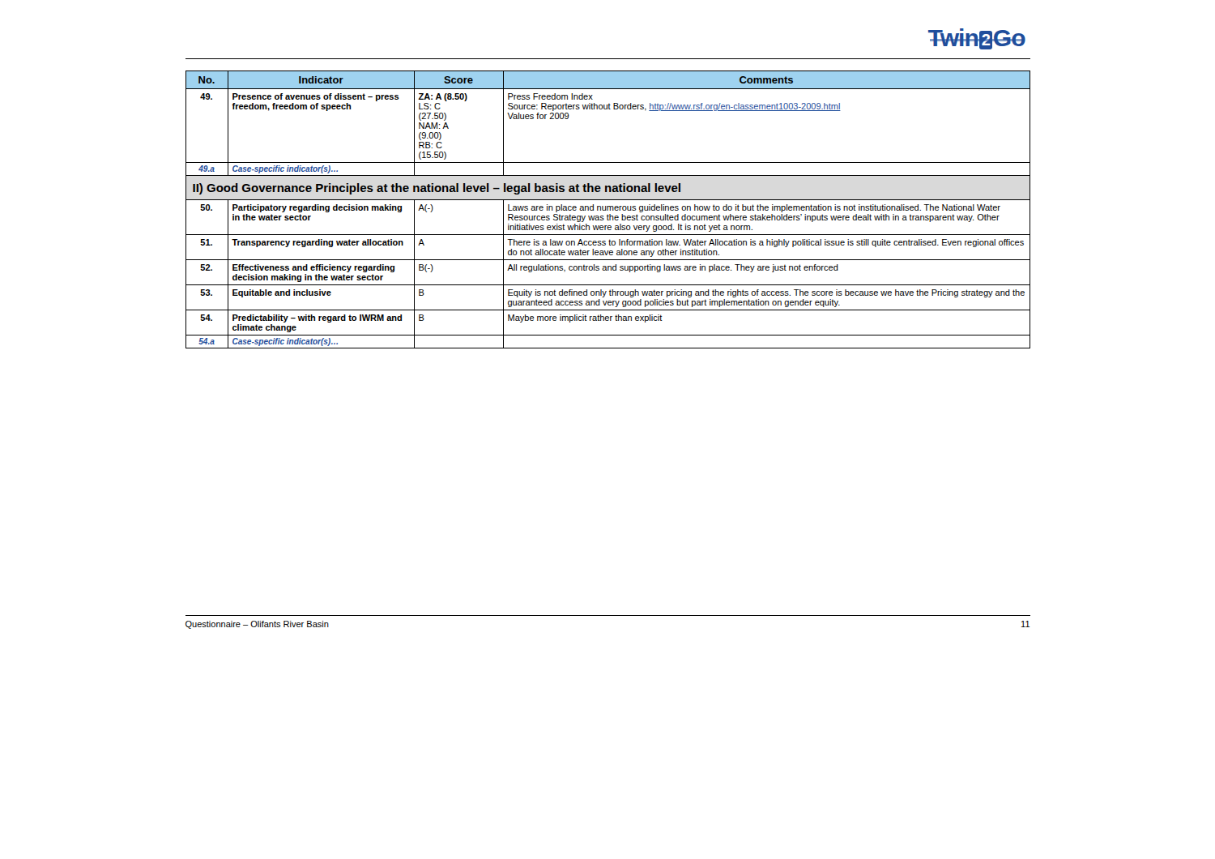Twin 2 Go
| No. | Indicator | Score | Comments |
| --- | --- | --- | --- |
| 49. | Presence of avenues of dissent – press freedom, freedom of speech | ZA: A (8.50) LS: C (27.50) NAM: A (9.00) RB: C (15.50) | Press Freedom Index Source: Reporters without Borders, http://www.rsf.org/en-classement1003-2009.html Values for 2009 |
| 49.a | Case-specific indicator(s)… | | |
| II) Good Governance Principles at the national level – legal basis at the national level |
| 50. | Participatory regarding decision making in the water sector | A(-) | Laws are in place and numerous guidelines on how to do it but the implementation is not institutionalised. The National Water Resources Strategy was the best consulted document where stakeholders’ inputs were dealt with in a transparent way. Other initiatives exist which were also very good. It is not yet a norm. |
| 51. | Transparency regarding water allocation | A | There is a law on Access to Information law. Water Allocation is a highly political issue is still quite centralised. Even regional offices do not allocate water leave alone any other institution. |
| 52. | Effectiveness and efficiency regarding decision making in the water sector | B(-) | All regulations, controls and supporting laws are in place. They are just not enforced |
| 53. | Equitable and inclusive | B | Equity is not defined only through water pricing and the rights of access. The score is because we have the Pricing strategy and the guaranteed access and very good policies but part implementation on gender equity. |
| 54. | Predictability – with regard to IWRM and climate change | B | Maybe more implicit rather than explicit |
| 54.a | Case-specific indicator(s)… | | |
Questionnaire – Olifants River Basin 11